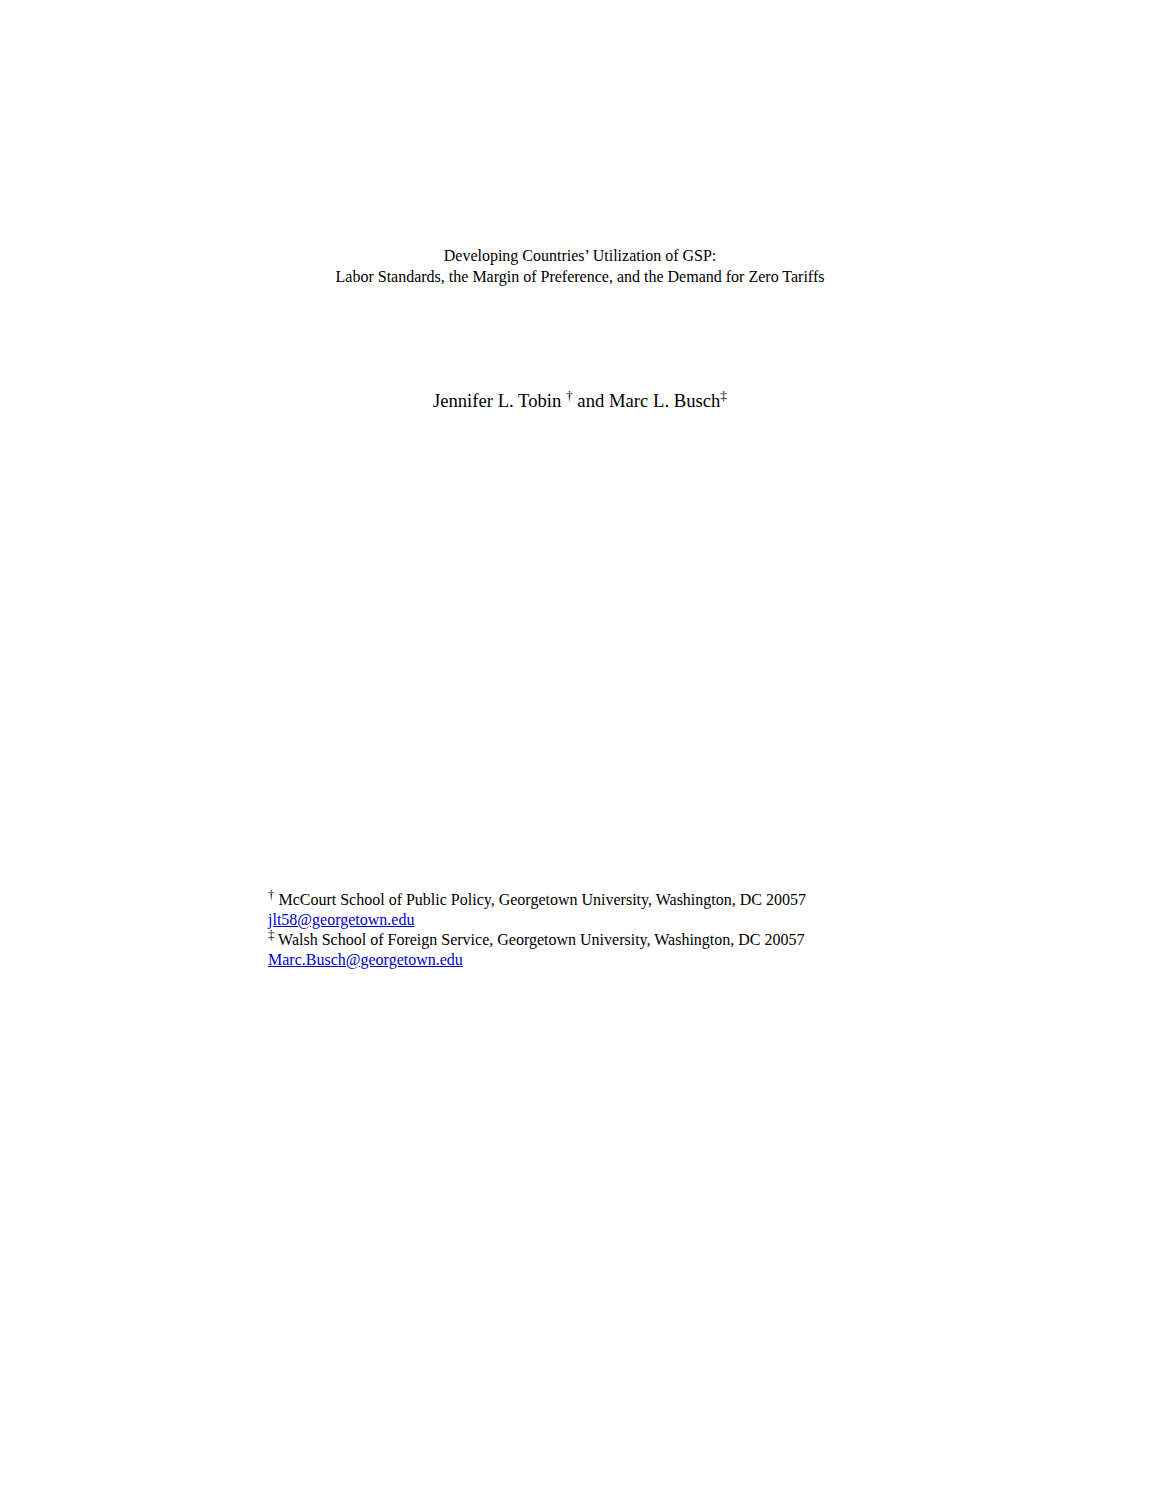Developing Countries’ Utilization of GSP:
Labor Standards, the Margin of Preference, and the Demand for Zero Tariffs
Jennifer L. Tobin † and Marc L. Busch‡
† McCourt School of Public Policy, Georgetown University, Washington, DC 20057
jlt58@georgetown.edu
‡ Walsh School of Foreign Service, Georgetown University, Washington, DC 20057
Marc.Busch@georgetown.edu